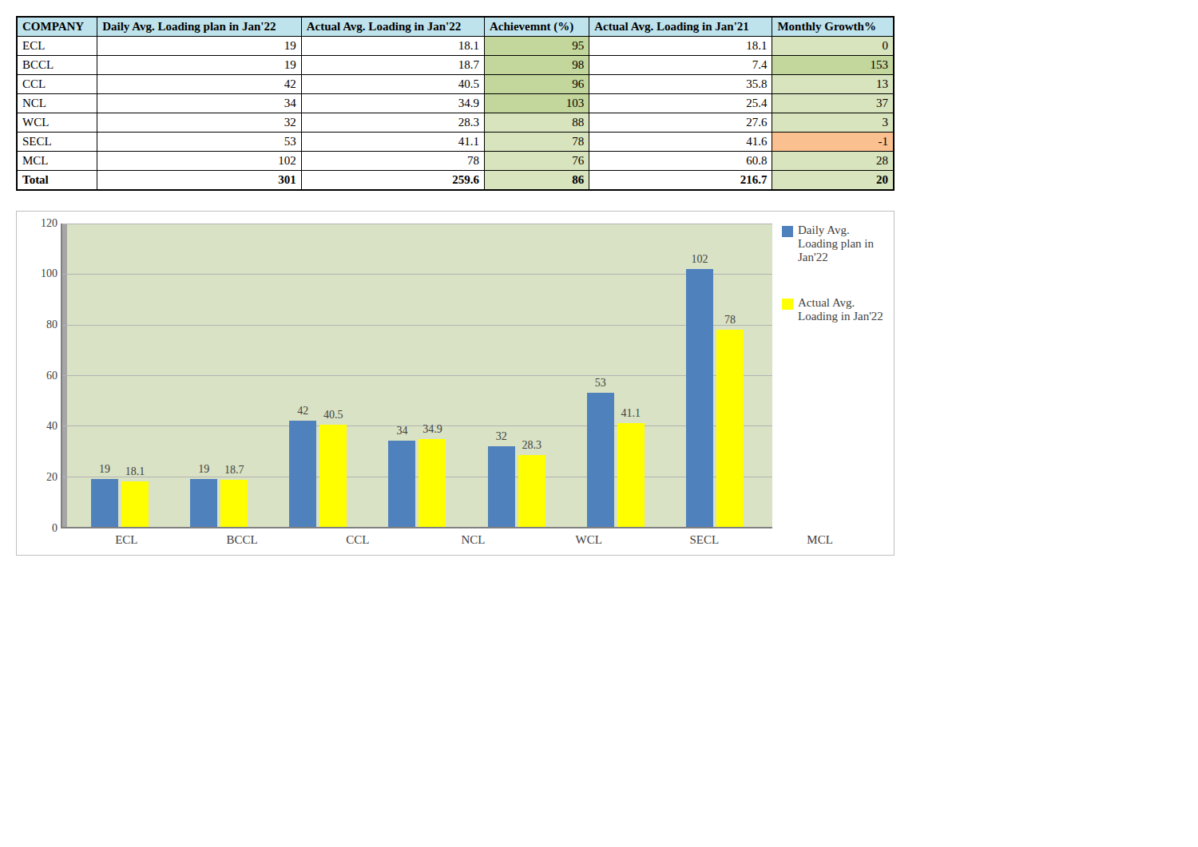| COMPANY | Daily Avg. Loading plan in Jan'22 | Actual Avg. Loading in Jan'22 | Achievemnt (%) | Actual Avg. Loading in Jan'21 | Monthly Growth% |
| --- | --- | --- | --- | --- | --- |
| ECL | 19 | 18.1 | 95 | 18.1 | 0 |
| BCCL | 19 | 18.7 | 98 | 7.4 | 153 |
| CCL | 42 | 40.5 | 96 | 35.8 | 13 |
| NCL | 34 | 34.9 | 103 | 25.4 | 37 |
| WCL | 32 | 28.3 | 88 | 27.6 | 3 |
| SECL | 53 | 41.1 | 78 | 41.6 | -1 |
| MCL | 102 | 78 | 76 | 60.8 | 28 |
| Total | 301 | 259.6 | 86 | 216.7 | 20 |
120 100 80 60 40 20 0
19
18.1
19
18.7
42
40.5
34
34.9
32
28.3
53
41.1
102
78
Daily Avg. Loading plan in Jan'22
Actual Avg. Loading in Jan'22
ECL BCCL CCL NCL WCL SECL MCL